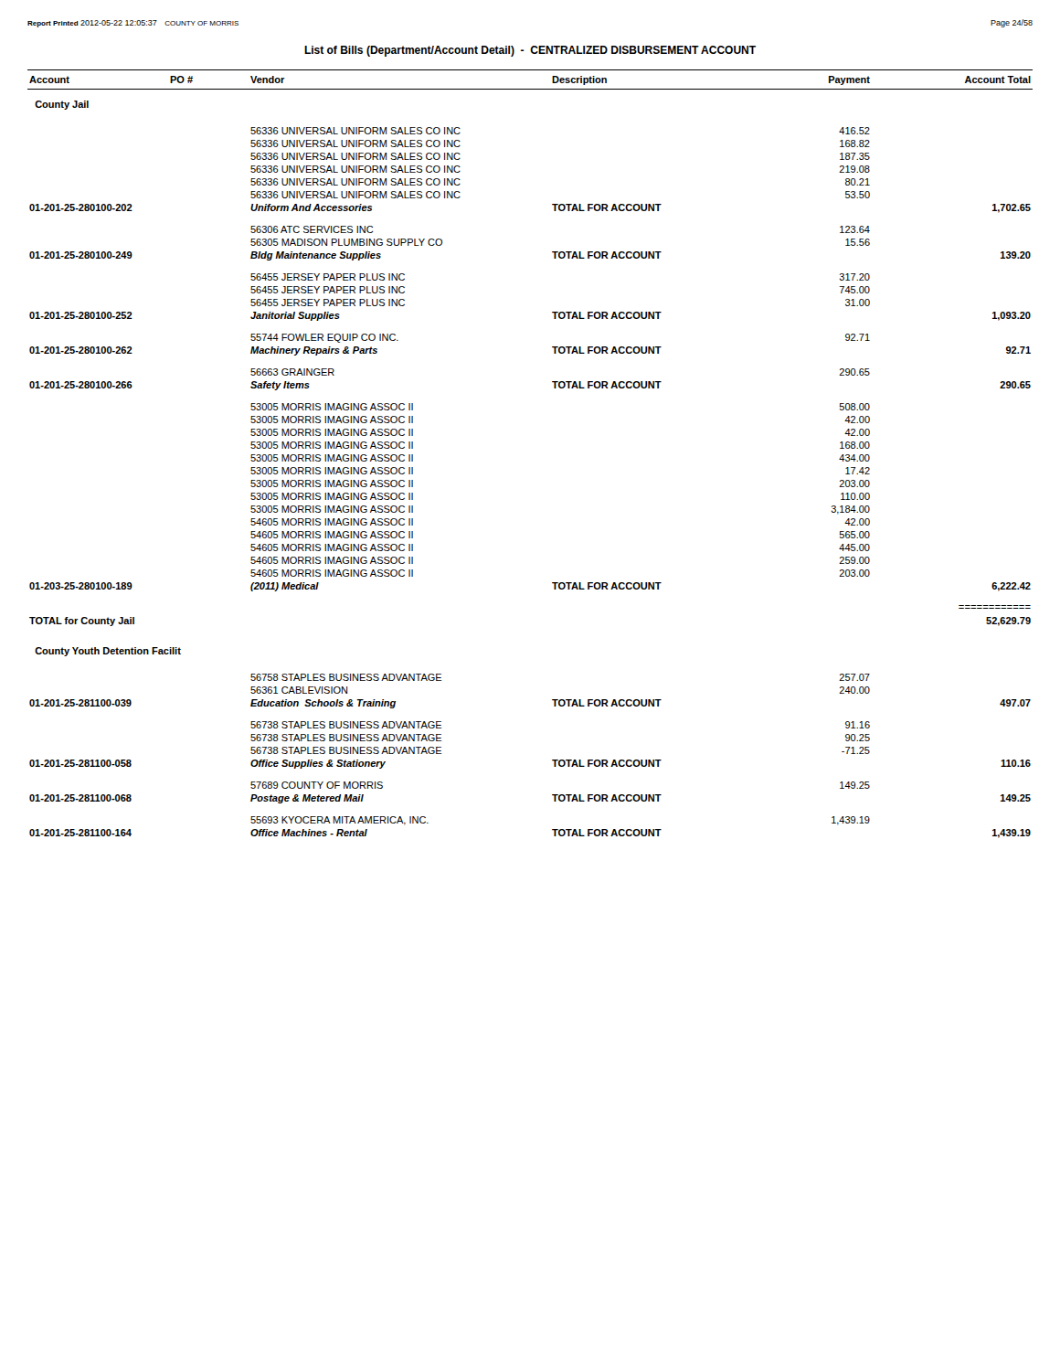Report Printed 2012-05-22 12:05:37 COUNTY OF MORRIS
Page 24/58
List of Bills (Department/Account Detail) - CENTRALIZED DISBURSEMENT ACCOUNT
| Account | PO # | Vendor | Description | Payment | Account Total |
| --- | --- | --- | --- | --- | --- |
| County Jail |
| | | 56336 UNIVERSAL UNIFORM SALES CO INC | | 416.52 | |
| | | 56336 UNIVERSAL UNIFORM SALES CO INC | | 168.82 | |
| | | 56336 UNIVERSAL UNIFORM SALES CO INC | | 187.35 | |
| | | 56336 UNIVERSAL UNIFORM SALES CO INC | | 219.08 | |
| | | 56336 UNIVERSAL UNIFORM SALES CO INC | | 80.21 | |
| | | 56336 UNIVERSAL UNIFORM SALES CO INC | | 53.50 | |
| 01-201-25-280100-202 | | Uniform And Accessories | TOTAL FOR ACCOUNT | | 1,702.65 |
| | | 56306 ATC SERVICES INC | | 123.64 | |
| | | 56305 MADISON PLUMBING SUPPLY CO | | 15.56 | |
| 01-201-25-280100-249 | | Bldg Maintenance Supplies | TOTAL FOR ACCOUNT | | 139.20 |
| | | 56455 JERSEY PAPER PLUS INC | | 317.20 | |
| | | 56455 JERSEY PAPER PLUS INC | | 745.00 | |
| | | 56455 JERSEY PAPER PLUS INC | | 31.00 | |
| 01-201-25-280100-252 | | Janitorial Supplies | TOTAL FOR ACCOUNT | | 1,093.20 |
| | | 55744 FOWLER EQUIP CO INC. | | 92.71 | |
| 01-201-25-280100-262 | | Machinery Repairs & Parts | TOTAL FOR ACCOUNT | | 92.71 |
| | | 56663 GRAINGER | | 290.65 | |
| 01-201-25-280100-266 | | Safety Items | TOTAL FOR ACCOUNT | | 290.65 |
| | | 53005 MORRIS IMAGING ASSOC II | | 508.00 | |
| | | 53005 MORRIS IMAGING ASSOC II | | 42.00 | |
| | | 53005 MORRIS IMAGING ASSOC II | | 42.00 | |
| | | 53005 MORRIS IMAGING ASSOC II | | 168.00 | |
| | | 53005 MORRIS IMAGING ASSOC II | | 434.00 | |
| | | 53005 MORRIS IMAGING ASSOC II | | 17.42 | |
| | | 53005 MORRIS IMAGING ASSOC II | | 203.00 | |
| | | 53005 MORRIS IMAGING ASSOC II | | 110.00 | |
| | | 53005 MORRIS IMAGING ASSOC II | | 3,184.00 | |
| | | 54605 MORRIS IMAGING ASSOC II | | 42.00 | |
| | | 54605 MORRIS IMAGING ASSOC II | | 565.00 | |
| | | 54605 MORRIS IMAGING ASSOC II | | 445.00 | |
| | | 54605 MORRIS IMAGING ASSOC II | | 259.00 | |
| | | 54605 MORRIS IMAGING ASSOC II | | 203.00 | |
| 01-203-25-280100-189 | | (2011) Medical | TOTAL FOR ACCOUNT | | 6,222.42 |
| | ============ |
| TOTAL for County Jail | | | 52,629.79 |
| County Youth Detention Facilit |
| | | 56758 STAPLES BUSINESS ADVANTAGE | | 257.07 | |
| | | 56361 CABLEVISION | | 240.00 | |
| 01-201-25-281100-039 | | Education Schools & Training | TOTAL FOR ACCOUNT | | 497.07 |
| | | 56738 STAPLES BUSINESS ADVANTAGE | | 91.16 | |
| | | 56738 STAPLES BUSINESS ADVANTAGE | | 90.25 | |
| | | 56738 STAPLES BUSINESS ADVANTAGE | | -71.25 | |
| 01-201-25-281100-058 | | Office Supplies & Stationery | TOTAL FOR ACCOUNT | | 110.16 |
| | | 57689 COUNTY OF MORRIS | | 149.25 | |
| 01-201-25-281100-068 | | Postage & Metered Mail | TOTAL FOR ACCOUNT | | 149.25 |
| | | 55693 KYOCERA MITA AMERICA, INC. | | 1,439.19 | |
| 01-201-25-281100-164 | | Office Machines - Rental | TOTAL FOR ACCOUNT | | 1,439.19 |